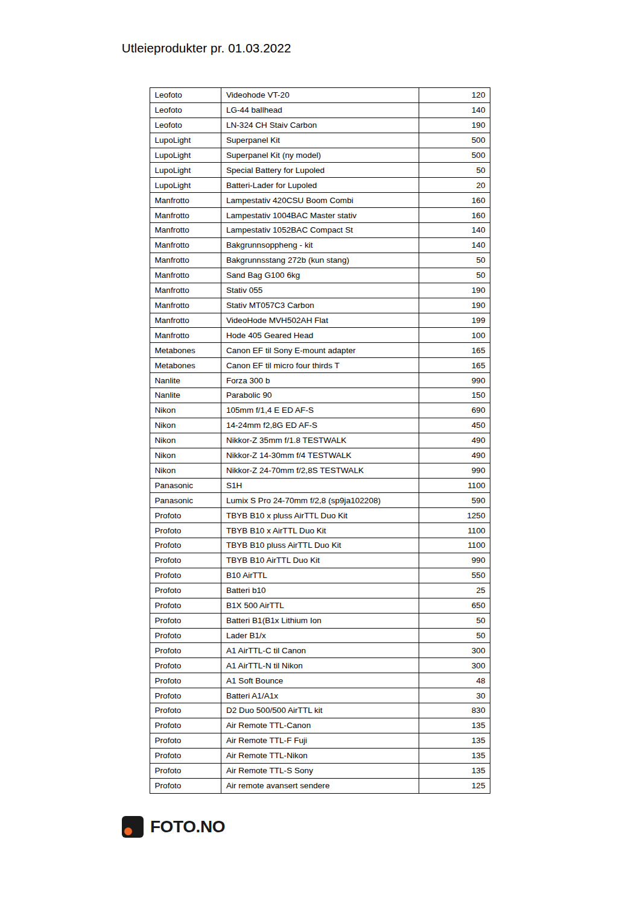Utleieprodukter pr. 01.03.2022
| Leofoto | Videohode VT-20 | 120 |
| Leofoto | LG-44 ballhead | 140 |
| Leofoto | LN-324 CH Staiv Carbon | 190 |
| LupoLight | Superpanel Kit | 500 |
| LupoLight | Superpanel Kit (ny model) | 500 |
| LupoLight | Special Battery for Lupoled | 50 |
| LupoLight | Batteri-Lader for Lupoled | 20 |
| Manfrotto | Lampestativ 420CSU Boom Combi | 160 |
| Manfrotto | Lampestativ 1004BAC Master stativ | 160 |
| Manfrotto | Lampestativ 1052BAC Compact St | 140 |
| Manfrotto | Bakgrunnsoppheng - kit | 140 |
| Manfrotto | Bakgrunnsstang 272b (kun stang) | 50 |
| Manfrotto | Sand Bag G100 6kg | 50 |
| Manfrotto | Stativ 055 | 190 |
| Manfrotto | Stativ MT057C3 Carbon | 190 |
| Manfrotto | VideoHode MVH502AH Flat | 199 |
| Manfrotto | Hode 405 Geared Head | 100 |
| Metabones | Canon EF til Sony E-mount adapter | 165 |
| Metabones | Canon EF til micro four thirds T | 165 |
| Nanlite | Forza 300 b | 990 |
| Nanlite | Parabolic 90 | 150 |
| Nikon | 105mm f/1,4 E ED AF-S | 690 |
| Nikon | 14-24mm f2,8G ED AF-S | 450 |
| Nikon | Nikkor-Z 35mm f/1.8 TESTWALK | 490 |
| Nikon | Nikkor-Z 14-30mm f/4 TESTWALK | 490 |
| Nikon | Nikkor-Z 24-70mm f/2,8S TESTWALK | 990 |
| Panasonic | S1H | 1100 |
| Panasonic | Lumix S Pro 24-70mm f/2,8 (sp9ja102208) | 590 |
| Profoto | TBYB B10 x pluss AirTTL Duo Kit | 1250 |
| Profoto | TBYB B10 x AirTTL Duo Kit | 1100 |
| Profoto | TBYB B10 pluss AirTTL Duo Kit | 1100 |
| Profoto | TBYB B10 AirTTL Duo Kit | 990 |
| Profoto | B10 AirTTL | 550 |
| Profoto | Batteri b10 | 25 |
| Profoto | B1X 500 AirTTL | 650 |
| Profoto | Batteri B1(B1x Lithium Ion | 50 |
| Profoto | Lader B1/x | 50 |
| Profoto | A1 AirTTL-C til Canon | 300 |
| Profoto | A1 AirTTL-N til Nikon | 300 |
| Profoto | A1 Soft Bounce | 48 |
| Profoto | Batteri A1/A1x | 30 |
| Profoto | D2 Duo 500/500 AirTTL kit | 830 |
| Profoto | Air Remote TTL-Canon | 135 |
| Profoto | Air Remote TTL-F Fuji | 135 |
| Profoto | Air Remote TTL-Nikon | 135 |
| Profoto | Air Remote TTL-S Sony | 135 |
| Profoto | Air remote avansert sendere | 125 |
FOTO.NO